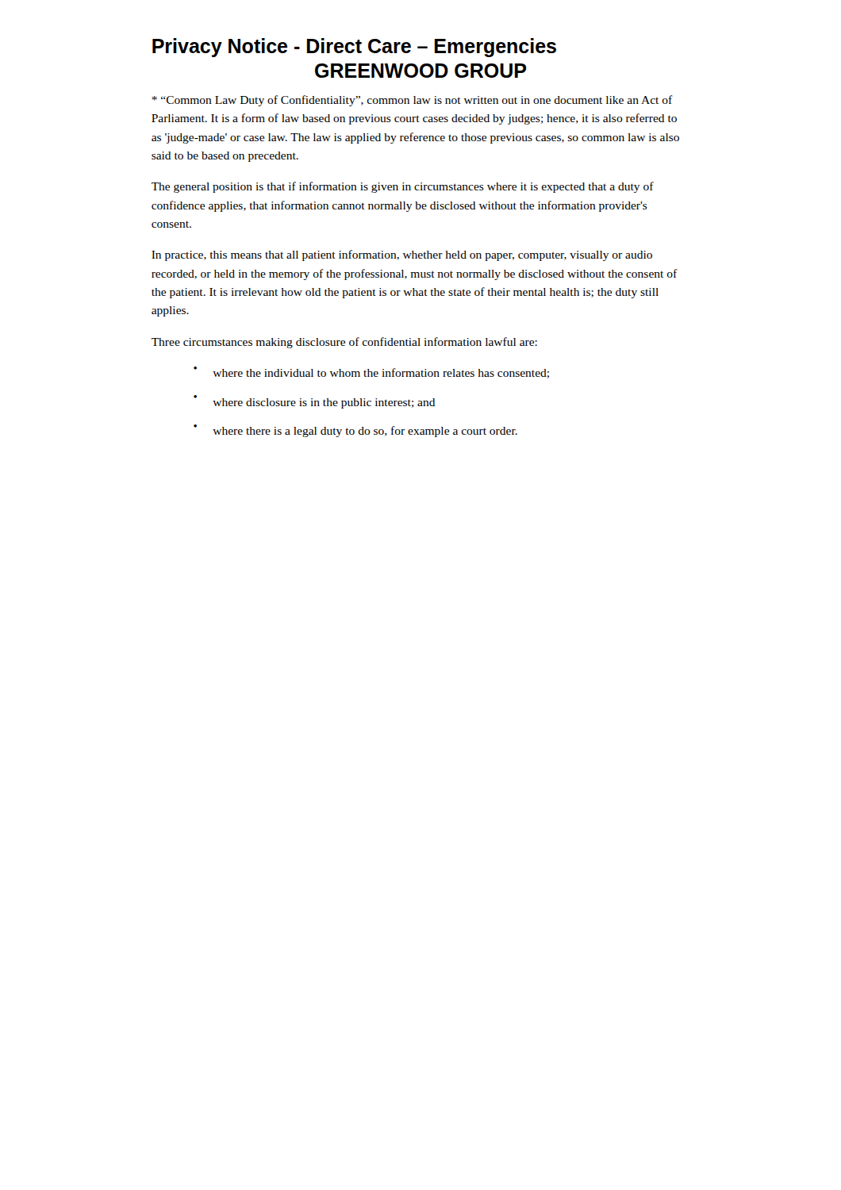Privacy Notice - Direct Care – Emergencies GREENWOOD GROUP
* “Common Law Duty of Confidentiality”, common law is not written out in one document like an Act of Parliament. It is a form of law based on previous court cases decided by judges; hence, it is also referred to as 'judge-made' or case law. The law is applied by reference to those previous cases, so common law is also said to be based on precedent.
The general position is that if information is given in circumstances where it is expected that a duty of confidence applies, that information cannot normally be disclosed without the information provider's consent.
In practice, this means that all patient information, whether held on paper, computer, visually or audio recorded, or held in the memory of the professional, must not normally be disclosed without the consent of the patient. It is irrelevant how old the patient is or what the state of their mental health is; the duty still applies.
Three circumstances making disclosure of confidential information lawful are:
where the individual to whom the information relates has consented;
where disclosure is in the public interest; and
where there is a legal duty to do so, for example a court order.